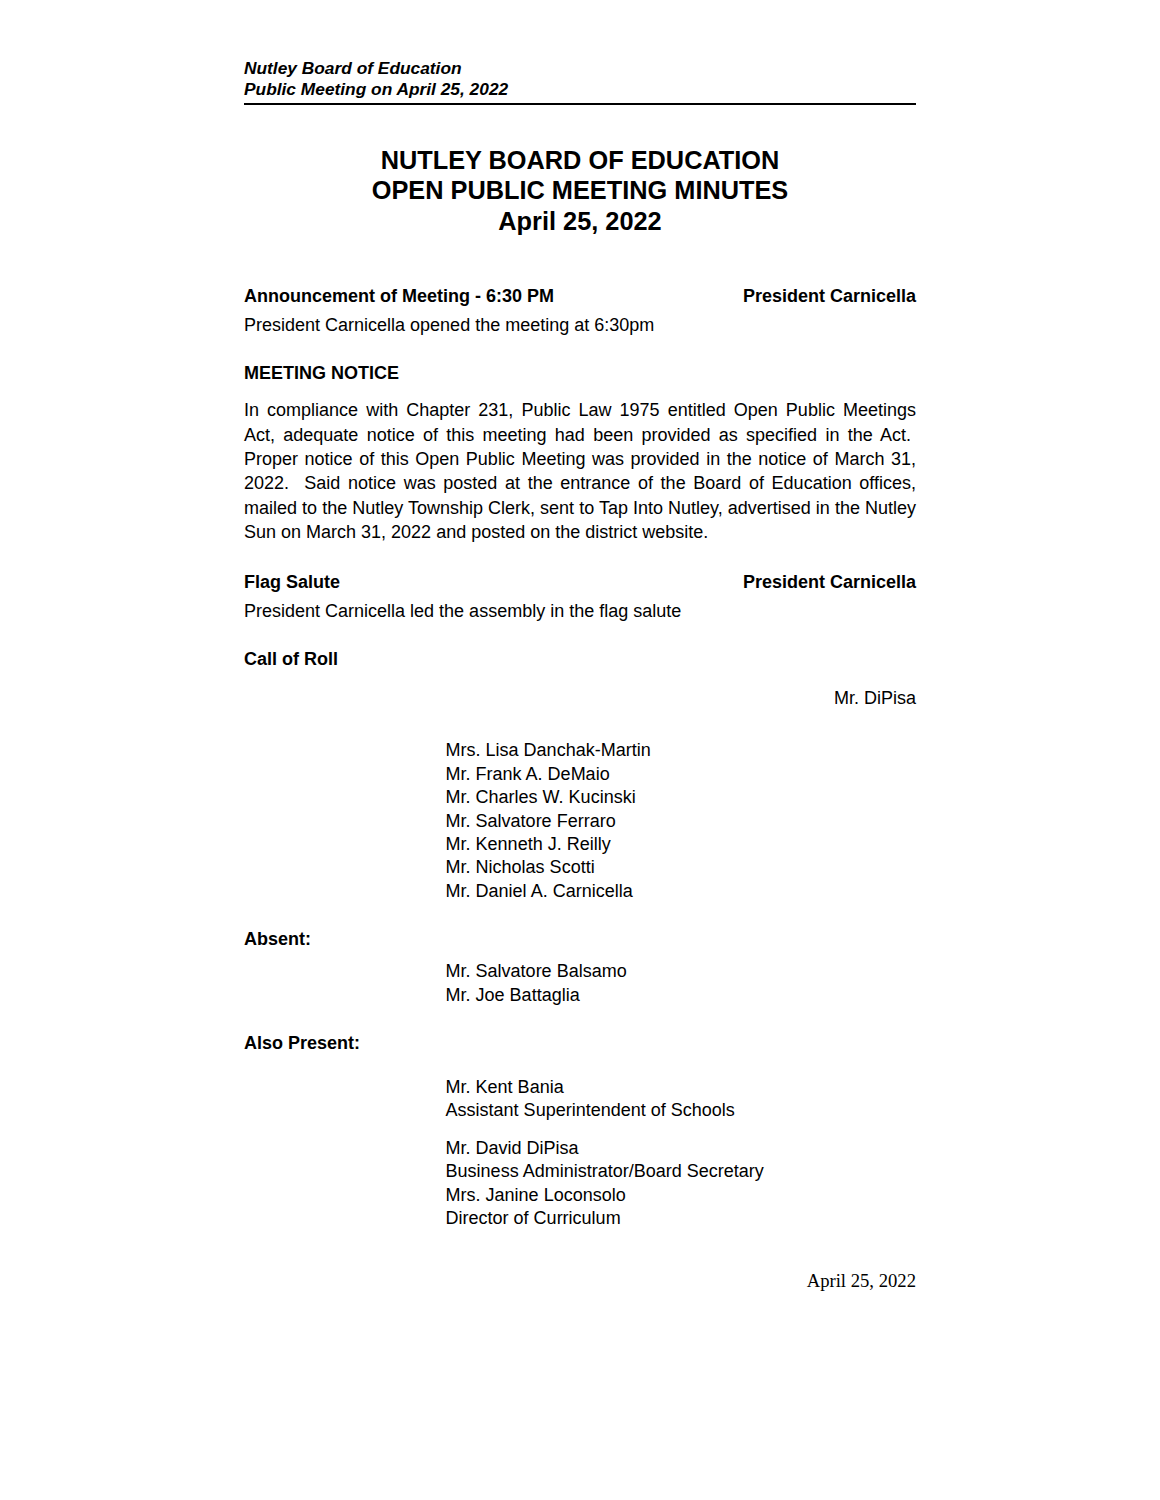Nutley Board of Education
Public Meeting on April 25, 2022
NUTLEY BOARD OF EDUCATION
OPEN PUBLIC MEETING MINUTES
April 25, 2022
Announcement of Meeting - 6:30 PM President Carnicella
President Carnicella opened the meeting at 6:30pm
MEETING NOTICE
In compliance with Chapter 231, Public Law 1975 entitled Open Public Meetings Act, adequate notice of this meeting had been provided as specified in the Act. Proper notice of this Open Public Meeting was provided in the notice of March 31, 2022. Said notice was posted at the entrance of the Board of Education offices, mailed to the Nutley Township Clerk, sent to Tap Into Nutley, advertised in the Nutley Sun on March 31, 2022 and posted on the district website.
Flag Salute President Carnicella
President Carnicella led the assembly in the flag salute
Call of Roll
Mr. DiPisa
Mrs. Lisa Danchak-Martin
Mr. Frank A. DeMaio
Mr. Charles W. Kucinski
Mr. Salvatore Ferraro
Mr. Kenneth J. Reilly
Mr. Nicholas Scotti
Mr. Daniel A. Carnicella
Absent:
Mr. Salvatore Balsamo
Mr. Joe Battaglia
Also Present:
Mr. Kent Bania
Assistant Superintendent of Schools
Mr. David DiPisa
Business Administrator/Board Secretary
Mrs. Janine Loconsolo
Director of Curriculum
April 25, 2022